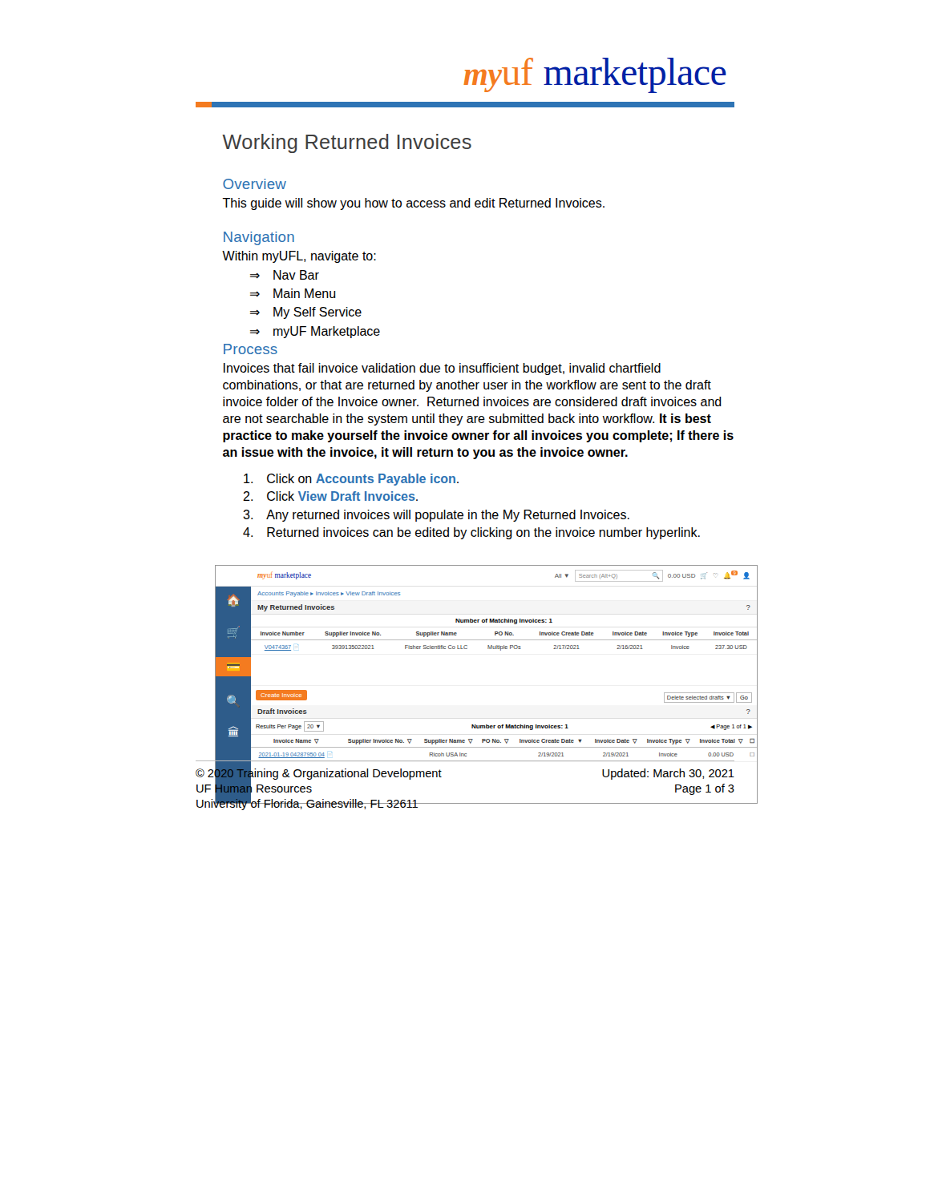my uf marketplace
Working Returned Invoices
Overview
This guide will show you how to access and edit Returned Invoices.
Navigation
Within myUFL, navigate to:
Nav Bar
Main Menu
My Self Service
myUF Marketplace
Process
Invoices that fail invoice validation due to insufficient budget, invalid chartfield combinations, or that are returned by another user in the workflow are sent to the draft invoice folder of the Invoice owner. Returned invoices are considered draft invoices and are not searchable in the system until they are submitted back into workflow. It is best practice to make yourself the invoice owner for all invoices you complete; If there is an issue with the invoice, it will return to you as the invoice owner.
Click on Accounts Payable icon.
Click View Draft Invoices.
Any returned invoices will populate in the My Returned Invoices.
Returned invoices can be edited by clicking on the invoice number hyperlink.
my uf marketplace
All ▼
Search (Alt+Q)
0.00 USD 🛒 ♡ 🔔9 👤
🏠 🛒 💳 🔍 🏛
Accounts Payable ▸ Invoices ▸ View Draft Invoices
My Returned Invoices ?
Number of Matching Invoices: 1
| Invoice Number | Supplier Invoice No. | Supplier Name | PO No. | Invoice Create Date | Invoice Date | Invoice Type | Invoice Total |
| --- | --- | --- | --- | --- | --- | --- | --- |
| V0474367 📄 | 3939135022021 | Fisher Scientific Co LLC | Multiple POs | 2/17/2021 | 2/16/2021 | Invoice | 237.30 USD |
Create Invoice Delete selected drafts ▼Go
Draft Invoices ?
Results Per Page 20 ▼
Number of Matching Invoices: 1
◀ Page 1 of 1 ▶
| Invoice Name ▽ | Supplier Invoice No. ▽ | Supplier Name ▽ | PO No. ▽ | Invoice Create Date ▼ | Invoice Date ▽ | Invoice Type ▽ | Invoice Total ▽ | ☐ |
| --- | --- | --- | --- | --- | --- | --- | --- | --- |
| 2021-01-19 04287950 04 📄 | | Ricoh USA Inc | | 2/19/2021 | 2/19/2021 | Invoice | 0.00 USD | ☐ |
© 2020 Training & Organizational Development
UF Human Resources
University of Florida, Gainesville, FL 32611
Updated: March 30, 2021
Page 1 of 3